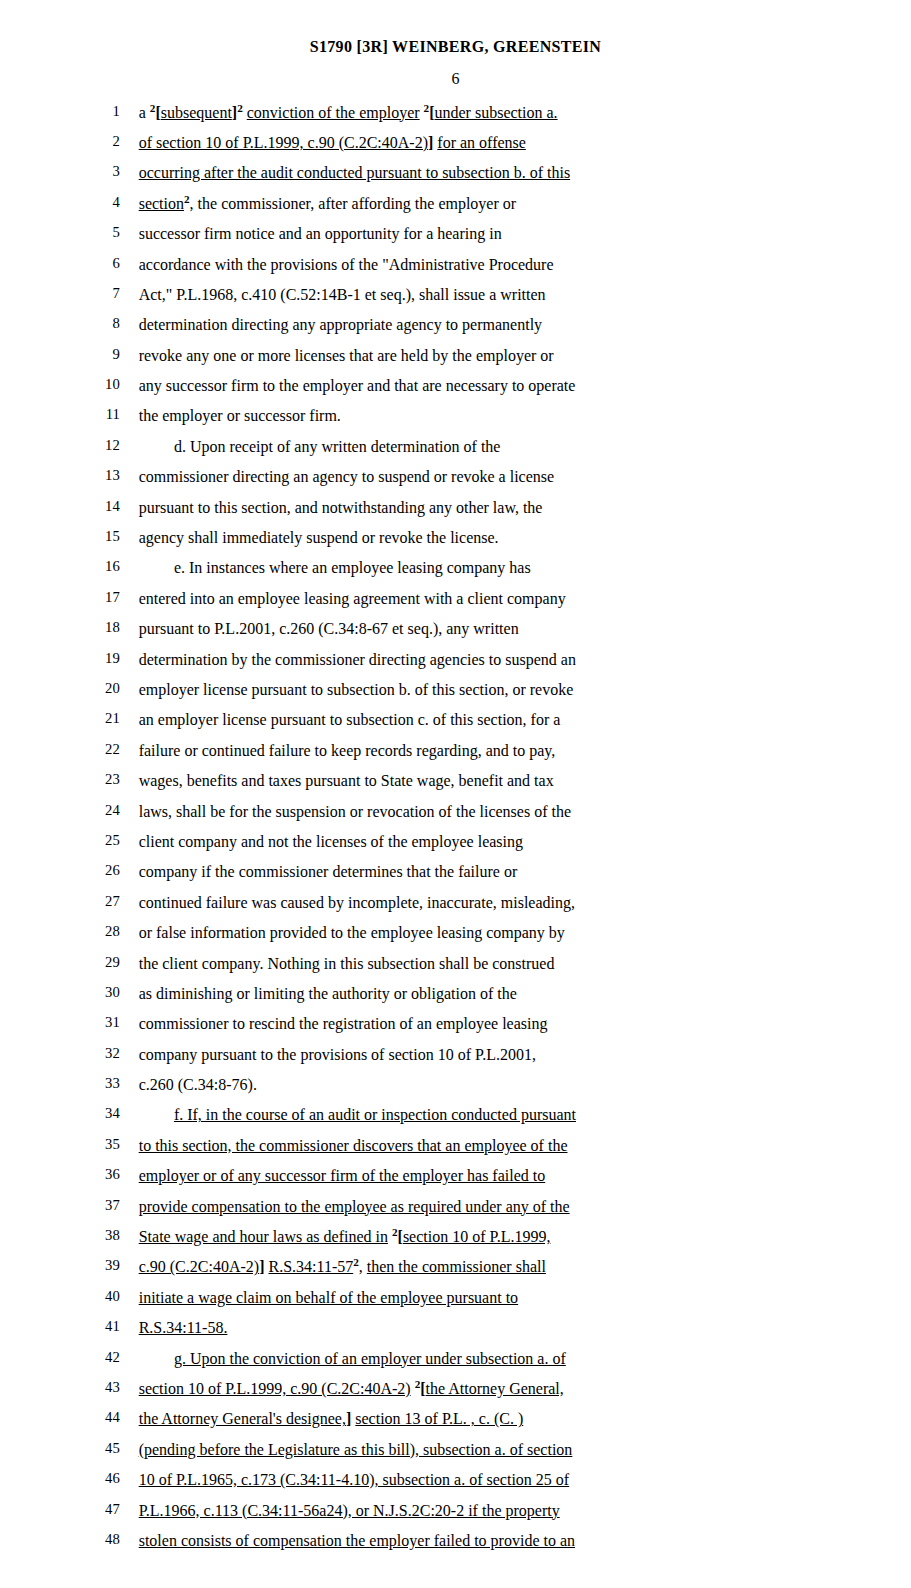S1790 [3R] WEINBERG, GREENSTEIN
6
a 2[subsequent]2 conviction of the employer 2[under subsection a.
of section 10 of P.L.1999, c.90 (C.2C:40A-2)] for an offense
occurring after the audit conducted pursuant to subsection b. of this
section2, the commissioner, after affording the employer or
successor firm notice and an opportunity for a hearing in
accordance with the provisions of the "Administrative Procedure
Act," P.L.1968, c.410 (C.52:14B-1 et seq.), shall issue a written
determination directing any appropriate agency to permanently
revoke any one or more licenses that are held by the employer or
any successor firm to the employer and that are necessary to operate
the employer or successor firm.
d. Upon receipt of any written determination of the
commissioner directing an agency to suspend or revoke a license
pursuant to this section, and notwithstanding any other law, the
agency shall immediately suspend or revoke the license.
e. In instances where an employee leasing company has
entered into an employee leasing agreement with a client company
pursuant to P.L.2001, c.260 (C.34:8-67 et seq.), any written
determination by the commissioner directing agencies to suspend an
employer license pursuant to subsection b. of this section, or revoke
an employer license pursuant to subsection c. of this section, for a
failure or continued failure to keep records regarding, and to pay,
wages, benefits and taxes pursuant to State wage, benefit and tax
laws, shall be for the suspension or revocation of the licenses of the
client company and not the licenses of the employee leasing
company if the commissioner determines that the failure or
continued failure was caused by incomplete, inaccurate, misleading,
or false information provided to the employee leasing company by
the client company. Nothing in this subsection shall be construed
as diminishing or limiting the authority or obligation of the
commissioner to rescind the registration of an employee leasing
company pursuant to the provisions of section 10 of P.L.2001,
c.260 (C.34:8-76).
f. If, in the course of an audit or inspection conducted pursuant
to this section, the commissioner discovers that an employee of the
employer or of any successor firm of the employer has failed to
provide compensation to the employee as required under any of the
State wage and hour laws as defined in 2[section 10 of P.L.1999,
c.90 (C.2C:40A-2)] R.S.34:11-572, then the commissioner shall
initiate a wage claim on behalf of the employee pursuant to
R.S.34:11-58.
g. Upon the conviction of an employer under subsection a. of
section 10 of P.L.1999, c.90 (C.2C:40A-2) 2[the Attorney General,
the Attorney General's designee,] section 13 of P.L. , c. (C. )
(pending before the Legislature as this bill), subsection a. of section
10 of P.L.1965, c.173 (C.34:11-4.10), subsection a. of section 25 of
P.L.1966, c.113 (C.34:11-56a24), or N.J.S.2C:20-2 if the property
stolen consists of compensation the employer failed to provide to an